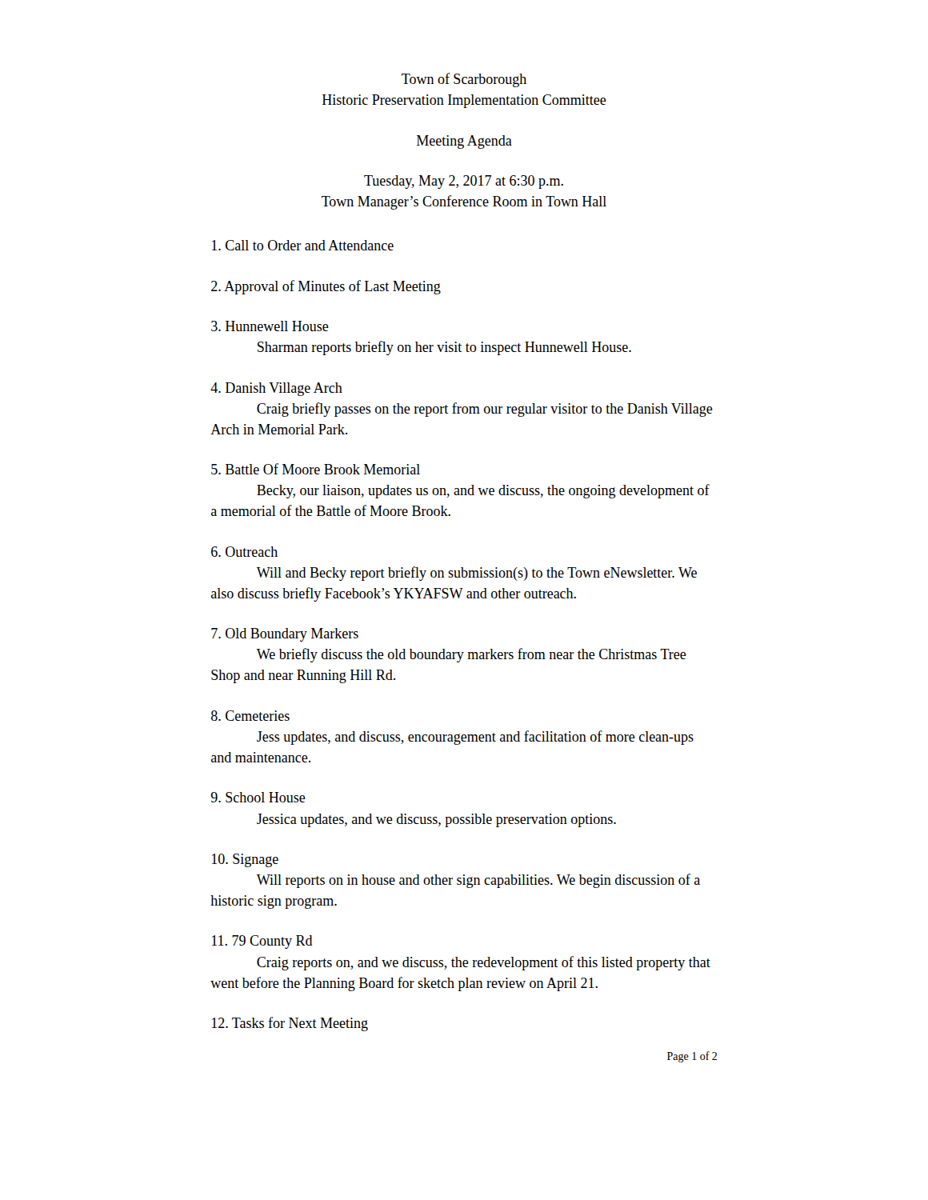Town of Scarborough Historic Preservation Implementation Committee
Meeting Agenda
Tuesday, May 2, 2017 at 6:30 p.m. Town Manager’s Conference Room in Town Hall
1. Call to Order and Attendance
2. Approval of Minutes of Last Meeting
3. Hunnewell House
Sharman reports briefly on her visit to inspect Hunnewell House.
4. Danish Village Arch
Craig briefly passes on the report from our regular visitor to the Danish Village Arch in Memorial Park.
5. Battle Of Moore Brook Memorial
Becky, our liaison, updates us on, and we discuss, the ongoing development of a memorial of the Battle of Moore Brook.
6. Outreach
Will and Becky report briefly on submission(s) to the Town eNewsletter. We also discuss briefly Facebook’s YKYAFSW and other outreach.
7. Old Boundary Markers
We briefly discuss the old boundary markers from near the Christmas Tree Shop and near Running Hill Rd.
8. Cemeteries
Jess updates, and discuss, encouragement and facilitation of more clean-ups and maintenance.
9. School House
Jessica updates, and we discuss, possible preservation options.
10. Signage
Will reports on in house and other sign capabilities. We begin discussion of a historic sign program.
11. 79 County Rd
Craig reports on, and we discuss, the redevelopment of this listed property that went before the Planning Board for sketch plan review on April 21.
12. Tasks for Next Meeting
Page 1 of 2